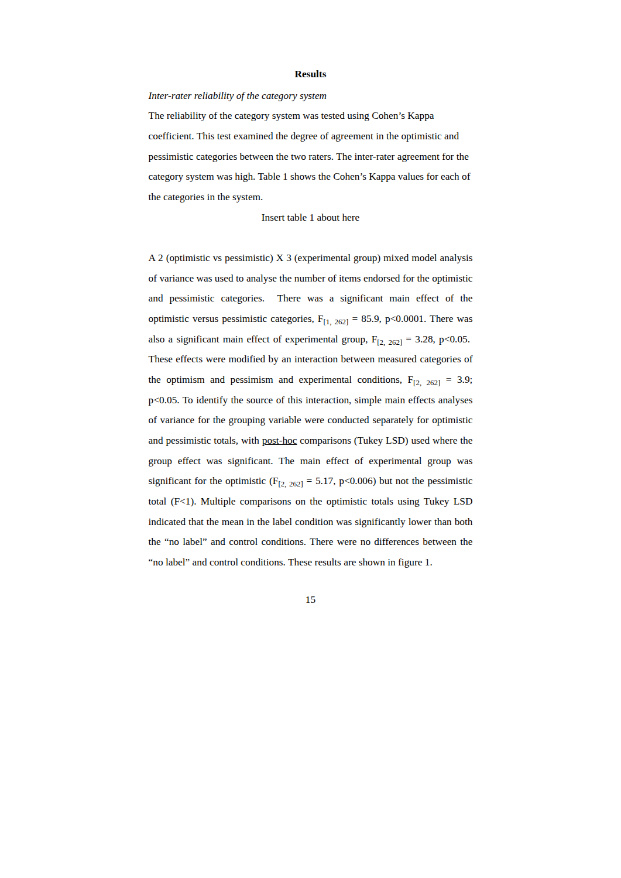Results
Inter-rater reliability of the category system
The reliability of the category system was tested using Cohen’s Kappa coefficient. This test examined the degree of agreement in the optimistic and pessimistic categories between the two raters. The inter-rater agreement for the category system was high. Table 1 shows the Cohen’s Kappa values for each of the categories in the system.
Insert table 1 about here
A 2 (optimistic vs pessimistic) X 3 (experimental group) mixed model analysis of variance was used to analyse the number of items endorsed for the optimistic and pessimistic categories. There was a significant main effect of the optimistic versus pessimistic categories, F[1, 262] = 85.9, p<0.0001. There was also a significant main effect of experimental group, F[2, 262] = 3.28, p<0.05. These effects were modified by an interaction between measured categories of the optimism and pessimism and experimental conditions, F[2, 262] = 3.9; p<0.05. To identify the source of this interaction, simple main effects analyses of variance for the grouping variable were conducted separately for optimistic and pessimistic totals, with post-hoc comparisons (Tukey LSD) used where the group effect was significant. The main effect of experimental group was significant for the optimistic (F[2, 262] = 5.17, p<0.006) but not the pessimistic total (F<1). Multiple comparisons on the optimistic totals using Tukey LSD indicated that the mean in the label condition was significantly lower than both the “no label” and control conditions. There were no differences between the “no label” and control conditions. These results are shown in figure 1.
15